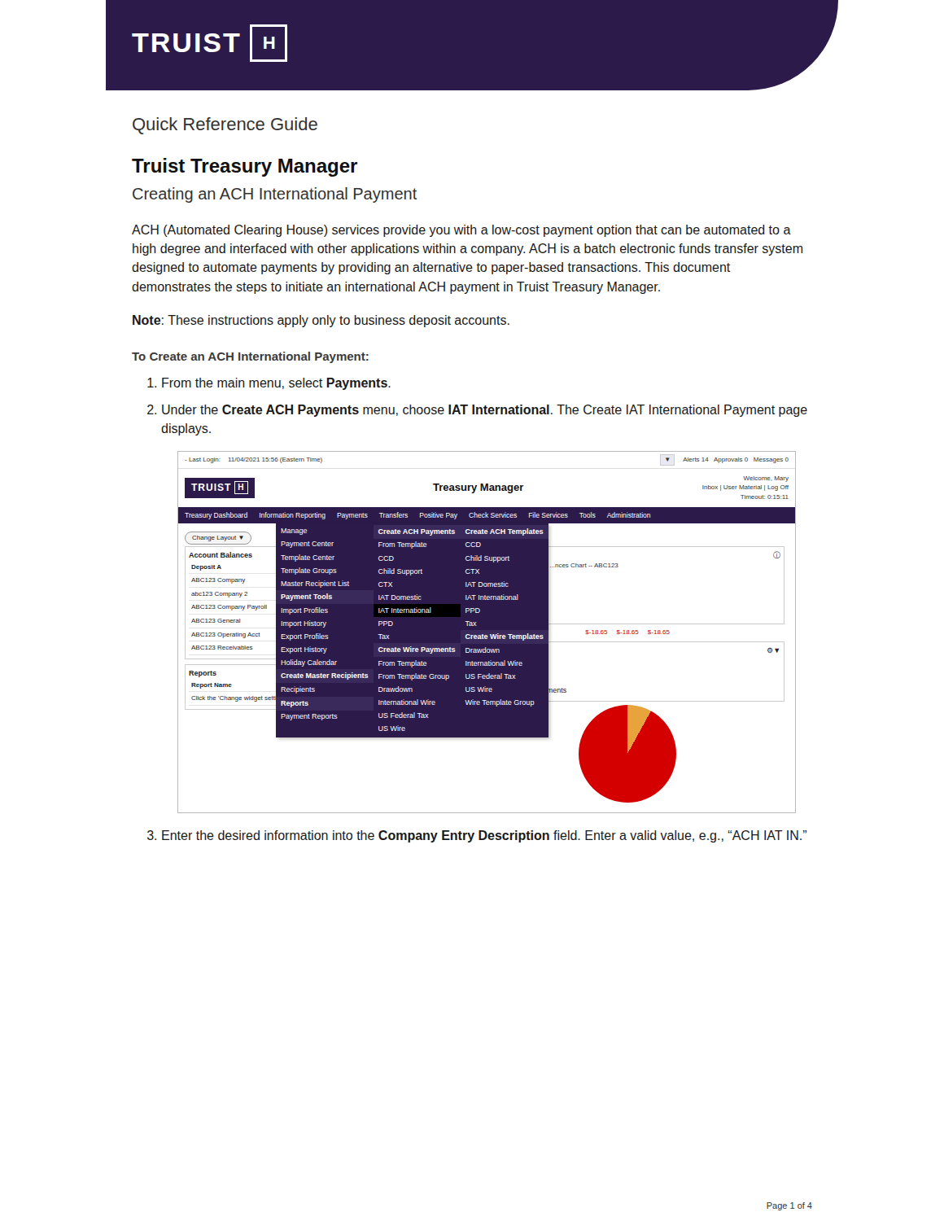TRUIST H
Quick Reference Guide
Truist Treasury Manager Creating an ACH International Payment
ACH (Automated Clearing House) services provide you with a low-cost payment option that can be automated to a high degree and interfaced with other applications within a company. ACH is a batch electronic funds transfer system designed to automate payments by providing an alternative to paper-based transactions. This document demonstrates the steps to initiate an international ACH payment in Truist Treasury Manager.
Note: These instructions apply only to business deposit accounts.
To Create an ACH International Payment:
From the main menu, select Payments.
Under the Create ACH Payments menu, choose IAT International. The Create IAT International Payment page displays.
- Last Login: 11/04/2021 15:56 (Eastern Time) ▼ Alerts 14 Approvals 0 Messages 0
TRUIST H
Treasury Manager
Welcome, Mary
Inbox | User Material | Log Off
Timeout: 0:15:11
Treasury Dashboard Information Reporting Payments Transfers Positive Pay Check Services File Services Tools Administration
Manage
Payment Center
Template Center
Template Groups
Master Recipient List
Payment Tools
Import Profiles
Import History
Export Profiles
Export History
Holiday Calendar
Create Master Recipients
Recipients
Reports
Payment Reports
Create ACH Payments
From Template
CCD
Child Support
CTX
IAT Domestic
IAT International
PPD
Tax
Create Wire Payments
From Template
From Template Group
Drawdown
International Wire
US Federal Tax
US Wire
Create ACH Templates
CCD
Child Support
CTX
IAT Domestic
IAT International
PPD
Tax
Create Wire Templates
Drawdown
International Wire
US Federal Tax
US Wire
Wire Template Group
Change Layout ▼
Account Balances⚙▼
| Deposit A | Action |
| --- | --- |
| ABC123 Company | ▼ |
| abc123 Company 2 | ▼ |
| ABC123 Company Payroll | ▼ |
| ABC123 General | ▼ |
| ABC123 Operating Acct | ▼ |
| ABC123 Receivables | ▼ |
Reports⚙▼
| Report Name | Custom |
| --- | --- |
| Click the 'Change widget settings' icon to choose reports. |
ⓘ
...ve no balance data and ...nces Chart -- ABC123
$-18.65 $-18.65 $-18.65
Shortcuts⚙▼
⇄$Create Payment
←→Create Transfer
📄Manage Stop Payments
Enter the desired information into the Company Entry Description field. Enter a valid value, e.g., “ACH IAT IN.”
Page 1 of 4